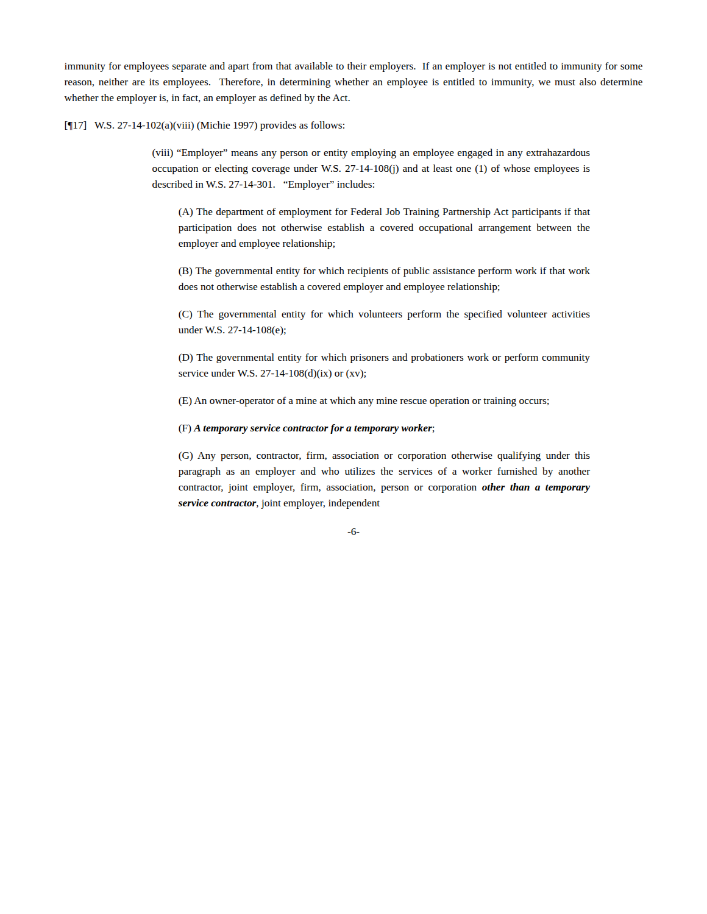immunity for employees separate and apart from that available to their employers. If an employer is not entitled to immunity for some reason, neither are its employees. Therefore, in determining whether an employee is entitled to immunity, we must also determine whether the employer is, in fact, an employer as defined by the Act.
[¶17] W.S. 27-14-102(a)(viii) (Michie 1997) provides as follows:
(viii) “Employer” means any person or entity employing an employee engaged in any extrahazardous occupation or electing coverage under W.S. 27-14-108(j) and at least one (1) of whose employees is described in W.S. 27-14-301. “Employer” includes:
(A) The department of employment for Federal Job Training Partnership Act participants if that participation does not otherwise establish a covered occupational arrangement between the employer and employee relationship;
(B) The governmental entity for which recipients of public assistance perform work if that work does not otherwise establish a covered employer and employee relationship;
(C) The governmental entity for which volunteers perform the specified volunteer activities under W.S. 27-14-108(e);
(D) The governmental entity for which prisoners and probationers work or perform community service under W.S. 27-14-108(d)(ix) or (xv);
(E) An owner-operator of a mine at which any mine rescue operation or training occurs;
(F) A temporary service contractor for a temporary worker;
(G) Any person, contractor, firm, association or corporation otherwise qualifying under this paragraph as an employer and who utilizes the services of a worker furnished by another contractor, joint employer, firm, association, person or corporation other than a temporary service contractor, joint employer, independent
-6-